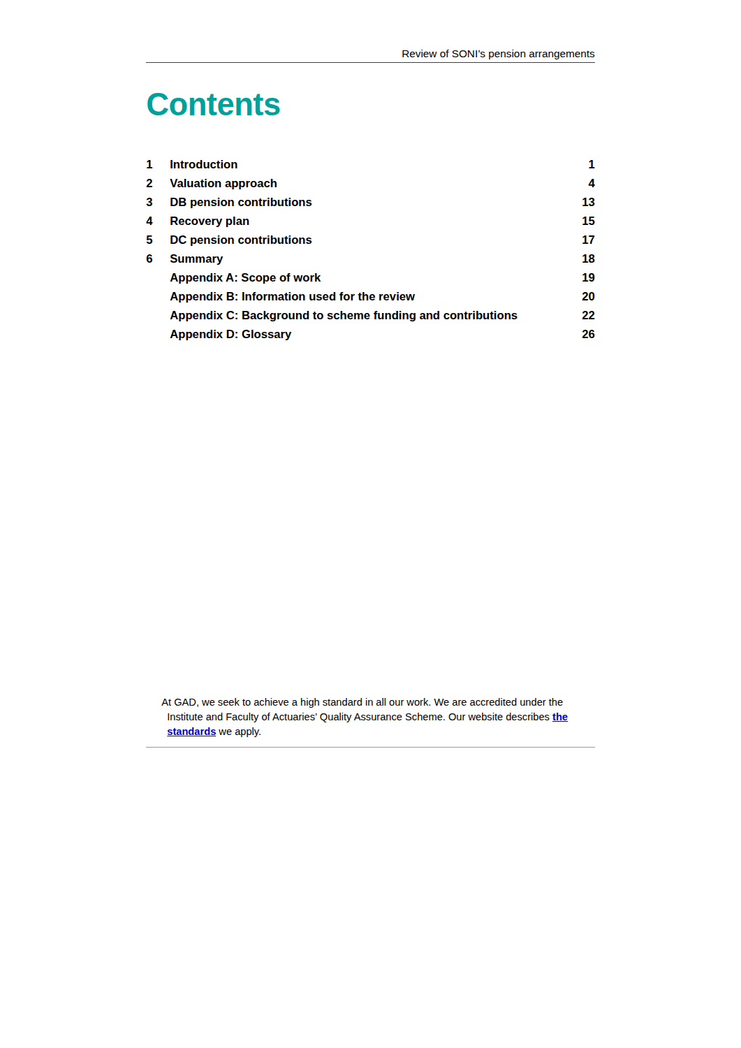Review of SONI’s pension arrangements
Contents
| 1 | Introduction | 1 |
| 2 | Valuation approach | 4 |
| 3 | DB pension contributions | 13 |
| 4 | Recovery plan | 15 |
| 5 | DC pension contributions | 17 |
| 6 | Summary | 18 |
| | Appendix A: Scope of work | 19 |
| | Appendix B: Information used for the review | 20 |
| | Appendix C: Background to scheme funding and contributions | 22 |
| | Appendix D: Glossary | 26 |
At GAD, we seek to achieve a high standard in all our work. We are accredited under the Institute and Faculty of Actuaries’ Quality Assurance Scheme. Our website describes the standards we apply.